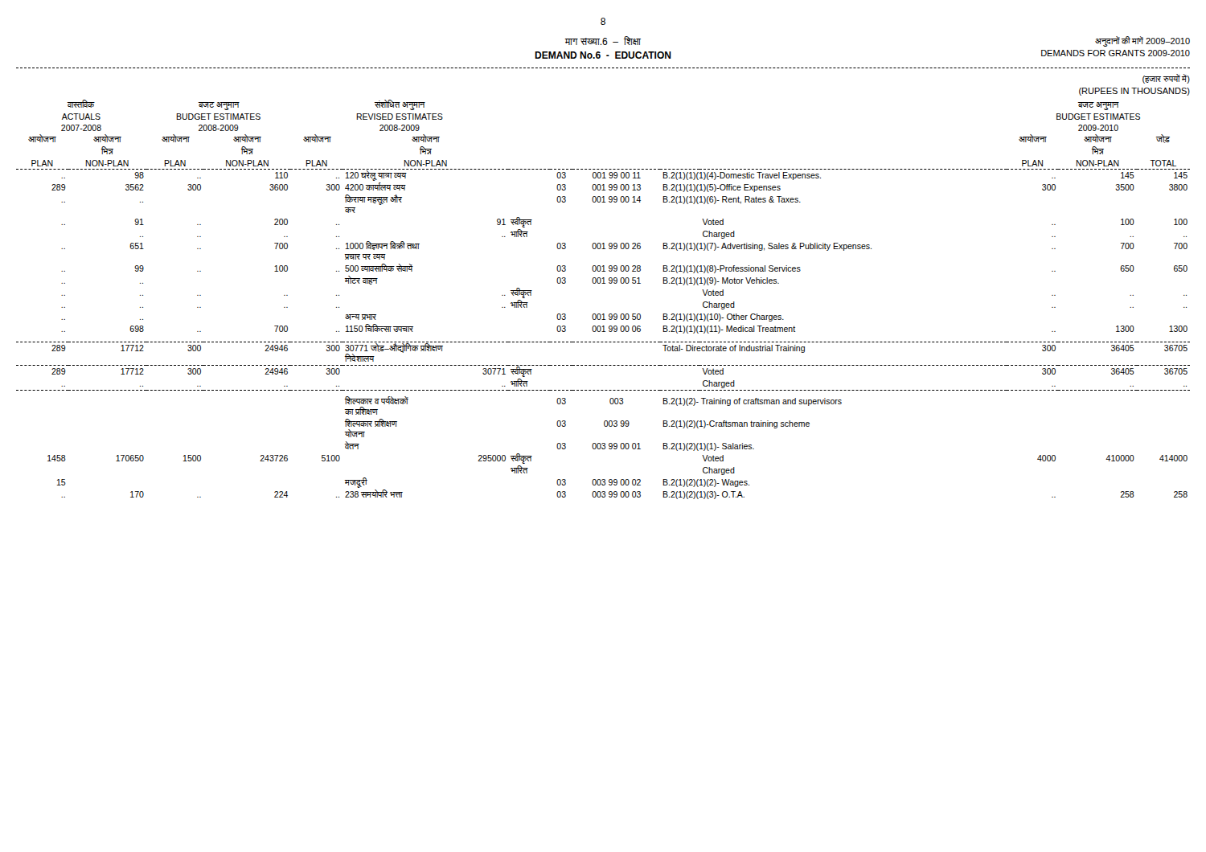8
मांग संख्या.6 – शिक्षा
DEMAND No.6 - EDUCATION
अनुदानों की मांगें 2009–2010
DEMANDS FOR GRANTS 2009-2010
(हजार रुपयों में)
(RUPEES IN THOUSANDS)
| वास्तविक | बजट अनुमान | संशोधित अनुमान | | बजट अनुमान |
| --- | --- | --- | --- | --- |
| ACTUALS | BUDGET ESTIMATES | REVISED ESTIMATES | | BUDGET ESTIMATES |
| 2007-2008 | 2008-2009 | 2008-2009 | | 2009-2010 |
| आयोजना | आयोजना | आयोजना | आयोजना | आयोजना | आयोजना | | आयोजना | आयोजना | जोड़ |
| | भिन्न | | भिन्न | | भिन्न | | | भिन्न | |
| PLAN | NON-PLAN | PLAN | NON-PLAN | PLAN | NON-PLAN | | PLAN | NON-PLAN | TOTAL |
| .. | 98 | .. | 110 | .. | 120 घरेलू यात्रा व्यय | | 03 | 001 99 00 11 | B.2(1)(1)(1)(4)-Domestic Travel Expenses. | .. | 145 | 145 |
| 289 | 3562 | 300 | 3600 | 300 | 4200 कार्यालय व्यय | | 03 | 001 99 00 13 | B.2(1)(1)(1)(5)-Office Expenses | 300 | 3500 | 3800 |
| .. | .. | | | | किराया महसूल और कर | | 03 | 001 99 00 14 | B.2(1)(1)(1)(6)- Rent, Rates & Taxes. | | | |
| .. | 91 | .. | 200 | .. | 91 | स्वीकृत | | | | Voted | .. | 100 | 100 |
| | .. | .. | .. | .. | .. | भारित | | | | Charged | .. | .. | .. |
| .. | 651 | .. | 700 | .. | 1000 विज्ञापन बिक्री तथा प्रचार पर व्यय | | 03 | 001 99 00 26 | B.2(1)(1)(1)(7)- Advertising, Sales & Publicity Expenses. | .. | 700 | 700 |
| .. | 99 | .. | 100 | .. | 500 व्यावसायिक सेवायें | | 03 | 001 99 00 28 | B.2(1)(1)(1)(8)-Professional Services | .. | 650 | 650 |
| .. | .. | | | | मोटर वाहन | | 03 | 001 99 00 51 | B.2(1)(1)(1)(9)- Motor Vehicles. | | | |
| .. | .. | .. | .. | .. | .. | स्वीकृत | | | | Voted | .. | .. | .. |
| .. | .. | .. | .. | .. | .. | भारित | | | | Charged | .. | .. | .. |
| .. | .. | | | | अन्य प्रभार | | 03 | 001 99 00 50 | B.2(1)(1)(1)(10)- Other Charges. | | | |
| .. | 698 | .. | 700 | .. | 1150 चिकित्सा उपचार | | 03 | 001 99 00 06 | B.2(1)(1)(1)(11)- Medical Treatment | .. | 1300 | 1300 |
| 289 | 17712 | 300 | 24946 | 300 | 30771 जोड़–औद्योगिक प्रशिक्षण निदेशालय | | | | Total- Directorate of Industrial Training | 300 | 36405 | 36705 |
| 289 | 17712 | 300 | 24946 | 300 | 30771 | स्वीकृत | | | | Voted | 300 | 36405 | 36705 |
| .. | .. | .. | .. | .. | .. | भारित | | | | Charged | .. | .. | .. |
| | | | | | शिल्पकार व पर्यवेक्षकों का प्रशिक्षण | | 03 | 003 | B.2(1)(2)- Training of craftsman and supervisors | | | |
| | | | | | शिल्पकार प्रशिक्षण योजना | | 03 | 003 99 | B.2(1)(2)(1)-Craftsman training scheme | | | |
| | | | | | वेतन | | 03 | 003 99 00 01 | B.2(1)(2)(1)(1)- Salaries. | | | |
| 1458 | 170650 | 1500 | 243726 | 5100 | 295000 | स्वीकृत | | | | Voted | 4000 | 410000 | 414000 |
| | | | | | | भारित | | | | Charged | | | |
| 15 | | | | | मजदूरी | | 03 | 003 99 00 02 | B.2(1)(2)(1)(2)- Wages. | | | |
| .. | 170 | .. | 224 | .. | 238 समयोपरि भत्ता | | 03 | 003 99 00 03 | B.2(1)(2)(1)(3)- O.T.A. | .. | 258 | 258 |